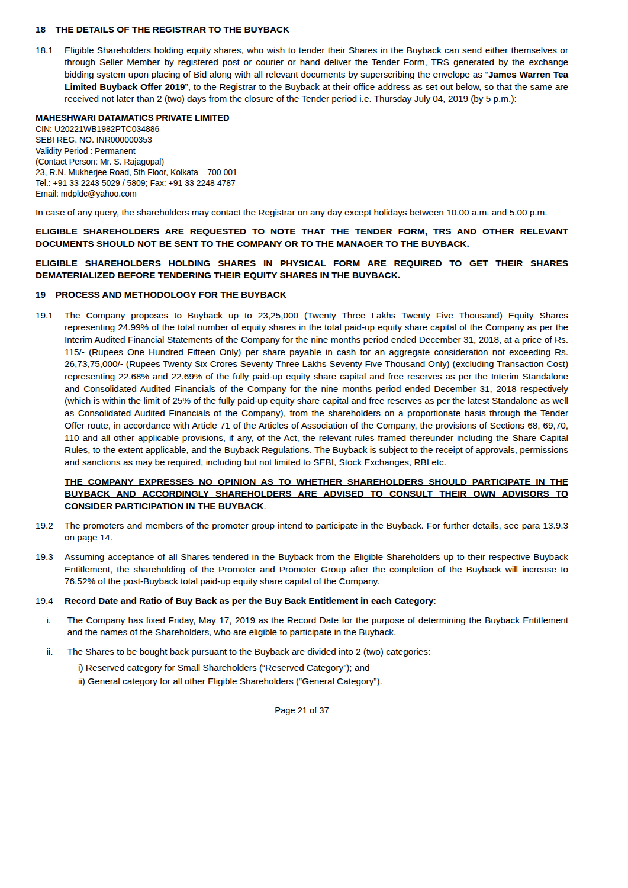18 THE DETAILS OF THE REGISTRAR TO THE BUYBACK
18.1
Eligible Shareholders holding equity shares, who wish to tender their Shares in the Buyback can send either themselves or through Seller Member by registered post or courier or hand deliver the Tender Form, TRS generated by the exchange bidding system upon placing of Bid along with all relevant documents by superscribing the envelope as “James Warren Tea Limited Buyback Offer 2019”, to the Registrar to the Buyback at their office address as set out below, so that the same are received not later than 2 (two) days from the closure of the Tender period i.e. Thursday July 04, 2019 (by 5 p.m.):
MAHESHWARI DATAMATICS PRIVATE LIMITED
CIN: U20221WB1982PTC034886
SEBI REG. NO. INR000000353
Validity Period : Permanent
(Contact Person: Mr. S. Rajagopal)
23, R.N. Mukherjee Road, 5th Floor, Kolkata – 700 001
Tel.: +91 33 2243 5029 / 5809; Fax: +91 33 2248 4787
Email: mdpldc@yahoo.com
In case of any query, the shareholders may contact the Registrar on any day except holidays between 10.00 a.m. and 5.00 p.m.
ELIGIBLE SHAREHOLDERS ARE REQUESTED TO NOTE THAT THE TENDER FORM, TRS AND OTHER RELEVANT DOCUMENTS SHOULD NOT BE SENT TO THE COMPANY OR TO THE MANAGER TO THE BUYBACK.
ELIGIBLE SHAREHOLDERS HOLDING SHARES IN PHYSICAL FORM ARE REQUIRED TO GET THEIR SHARES DEMATERIALIZED BEFORE TENDERING THEIR EQUITY SHARES IN THE BUYBACK.
19 PROCESS AND METHODOLOGY FOR THE BUYBACK
19.1
The Company proposes to Buyback up to 23,25,000 (Twenty Three Lakhs Twenty Five Thousand) Equity Shares representing 24.99% of the total number of equity shares in the total paid-up equity share capital of the Company as per the Interim Audited Financial Statements of the Company for the nine months period ended December 31, 2018, at a price of Rs. 115/- (Rupees One Hundred Fifteen Only) per share payable in cash for an aggregate consideration not exceeding Rs. 26,73,75,000/- (Rupees Twenty Six Crores Seventy Three Lakhs Seventy Five Thousand Only) (excluding Transaction Cost) representing 22.68% and 22.69% of the fully paid-up equity share capital and free reserves as per the Interim Standalone and Consolidated Audited Financials of the Company for the nine months period ended December 31, 2018 respectively (which is within the limit of 25% of the fully paid-up equity share capital and free reserves as per the latest Standalone as well as Consolidated Audited Financials of the Company), from the shareholders on a proportionate basis through the Tender Offer route, in accordance with Article 71 of the Articles of Association of the Company, the provisions of Sections 68, 69,70, 110 and all other applicable provisions, if any, of the Act, the relevant rules framed thereunder including the Share Capital Rules, to the extent applicable, and the Buyback Regulations. The Buyback is subject to the receipt of approvals, permissions and sanctions as may be required, including but not limited to SEBI, Stock Exchanges, RBI etc.
THE COMPANY EXPRESSES NO OPINION AS TO WHETHER SHAREHOLDERS SHOULD PARTICIPATE IN THE BUYBACK AND ACCORDINGLY SHAREHOLDERS ARE ADVISED TO CONSULT THEIR OWN ADVISORS TO CONSIDER PARTICIPATION IN THE BUYBACK.
19.2
The promoters and members of the promoter group intend to participate in the Buyback. For further details, see para 13.9.3 on page 14.
19.3
Assuming acceptance of all Shares tendered in the Buyback from the Eligible Shareholders up to their respective Buyback Entitlement, the shareholding of the Promoter and Promoter Group after the completion of the Buyback will increase to 76.52% of the post-Buyback total paid-up equity share capital of the Company.
19.4
Record Date and Ratio of Buy Back as per the Buy Back Entitlement in each Category:
i. The Company has fixed Friday, May 17, 2019 as the Record Date for the purpose of determining the Buyback Entitlement and the names of the Shareholders, who are eligible to participate in the Buyback.
ii. The Shares to be bought back pursuant to the Buyback are divided into 2 (two) categories:
i) Reserved category for Small Shareholders (“Reserved Category”); and
ii) General category for all other Eligible Shareholders (“General Category”).
Page 21 of 37